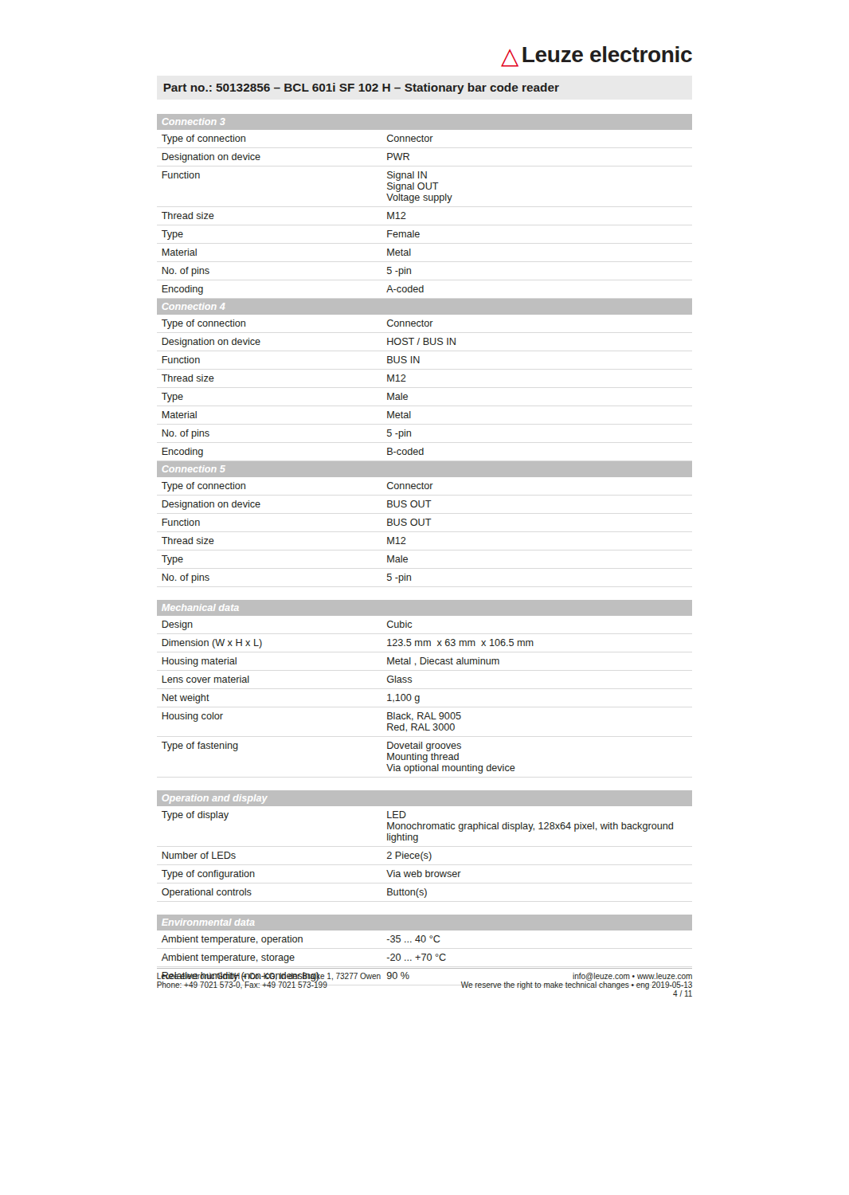△Leuze electronic
Part no.: 50132856 – BCL 601i SF 102 H – Stationary bar code reader
| Connection 3 |
| --- |
| Type of connection | Connector |
| Designation on device | PWR |
| Function | Signal IN Signal OUT Voltage supply |
| Thread size | M12 |
| Type | Female |
| Material | Metal |
| No. of pins | 5 -pin |
| Encoding | A-coded |
| Connection 4 |
| Type of connection | Connector |
| Designation on device | HOST / BUS IN |
| Function | BUS IN |
| Thread size | M12 |
| Type | Male |
| Material | Metal |
| No. of pins | 5 -pin |
| Encoding | B-coded |
| Connection 5 |
| Type of connection | Connector |
| Designation on device | BUS OUT |
| Function | BUS OUT |
| Thread size | M12 |
| Type | Male |
| No. of pins | 5 -pin |
| Mechanical data |
| --- |
| Design | Cubic |
| Dimension (W x H x L) | 123.5 mm x 63 mm x 106.5 mm |
| Housing material | Metal , Diecast aluminum |
| Lens cover material | Glass |
| Net weight | 1,100 g |
| Housing color | Black, RAL 9005 Red, RAL 3000 |
| Type of fastening | Dovetail grooves Mounting thread Via optional mounting device |
| Operation and display |
| --- |
| Type of display | LED Monochromatic graphical display, 128x64 pixel, with background lighting |
| Number of LEDs | 2 Piece(s) |
| Type of configuration | Via web browser |
| Operational controls | Button(s) |
| Environmental data |
| --- |
| Ambient temperature, operation | -35 ... 40 °C |
| Ambient temperature, storage | -20 ... +70 °C |
| Relative humidity (non-condensing) | 90 % |
Leuze electronic GmbH + Co. KG, In der Braike 1, 73277 Owen
Phone: +49 7021 573-0, Fax: +49 7021 573-199
info@leuze.com • www.leuze.com
We reserve the right to make technical changes • eng 2019-05-13
4 / 11